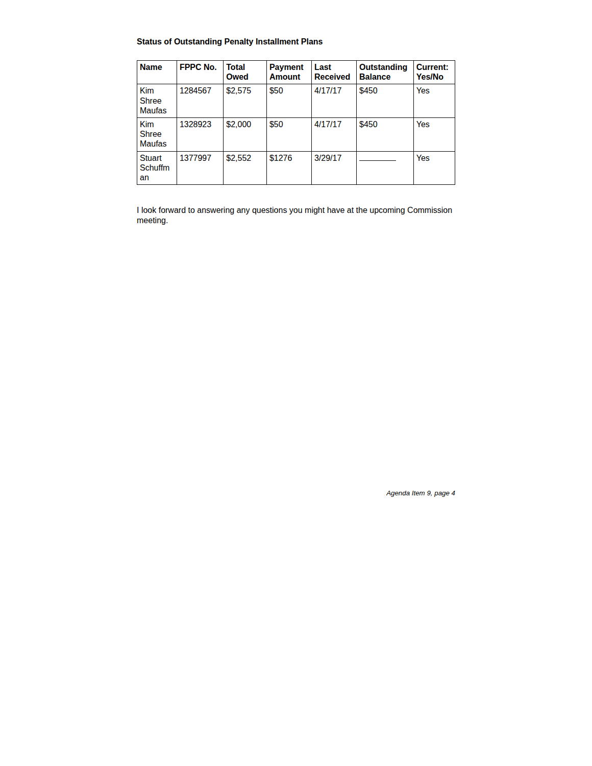Status of Outstanding Penalty Installment Plans
| Name | FPPC No. | Total Owed | Payment Amount | Last Received | Outstanding Balance | Current: Yes/No |
| --- | --- | --- | --- | --- | --- | --- |
| Kim Shree Maufas | 1284567 | $2,575 | $50 | 4/17/17 | $450 | Yes |
| Kim Shree Maufas | 1328923 | $2,000 | $50 | 4/17/17 | $450 | Yes |
| Stuart Schuffman | 1377997 | $2,552 | $1276 | 3/29/17 | | Yes |
I look forward to answering any questions you might have at the upcoming Commission meeting.
Agenda Item 9, page 4